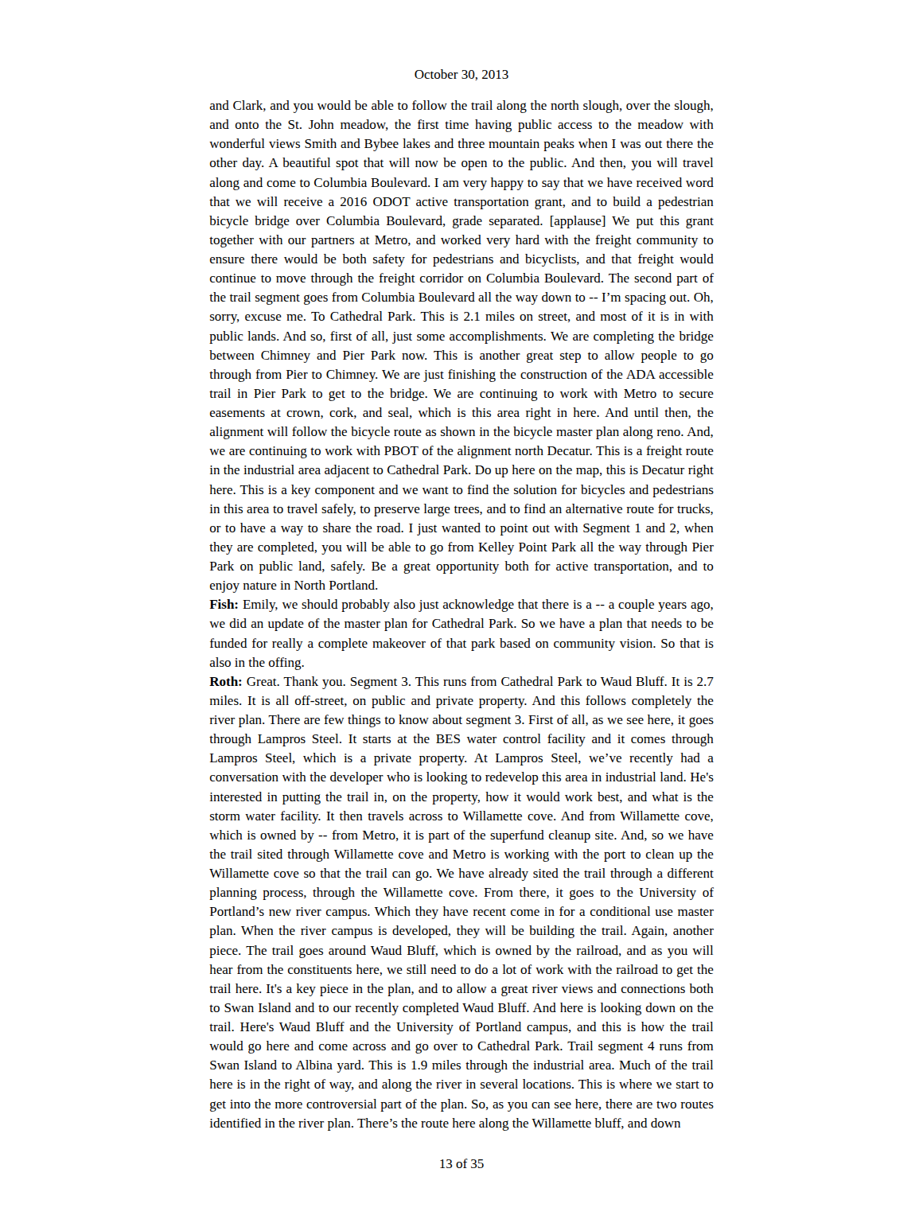October 30, 2013
and Clark, and you would be able to follow the trail along the north slough, over the slough, and onto the St. John meadow, the first time having public access to the meadow with wonderful views Smith and Bybee lakes and three mountain peaks when I was out there the other day. A beautiful spot that will now be open to the public. And then, you will travel along and come to Columbia Boulevard. I am very happy to say that we have received word that we will receive a 2016 ODOT active transportation grant, and to build a pedestrian bicycle bridge over Columbia Boulevard, grade separated. [applause] We put this grant together with our partners at Metro, and worked very hard with the freight community to ensure there would be both safety for pedestrians and bicyclists, and that freight would continue to move through the freight corridor on Columbia Boulevard. The second part of the trail segment goes from Columbia Boulevard all the way down to -- I’m spacing out. Oh, sorry, excuse me. To Cathedral Park. This is 2.1 miles on street, and most of it is in with public lands. And so, first of all, just some accomplishments. We are completing the bridge between Chimney and Pier Park now. This is another great step to allow people to go through from Pier to Chimney. We are just finishing the construction of the ADA accessible trail in Pier Park to get to the bridge. We are continuing to work with Metro to secure easements at crown, cork, and seal, which is this area right in here. And until then, the alignment will follow the bicycle route as shown in the bicycle master plan along reno. And, we are continuing to work with PBOT of the alignment north Decatur. This is a freight route in the industrial area adjacent to Cathedral Park. Do up here on the map, this is Decatur right here. This is a key component and we want to find the solution for bicycles and pedestrians in this area to travel safely, to preserve large trees, and to find an alternative route for trucks, or to have a way to share the road. I just wanted to point out with Segment 1 and 2, when they are completed, you will be able to go from Kelley Point Park all the way through Pier Park on public land, safely. Be a great opportunity both for active transportation, and to enjoy nature in North Portland.
Fish: Emily, we should probably also just acknowledge that there is a -- a couple years ago, we did an update of the master plan for Cathedral Park. So we have a plan that needs to be funded for really a complete makeover of that park based on community vision. So that is also in the offing.
Roth: Great. Thank you. Segment 3. This runs from Cathedral Park to Waud Bluff. It is 2.7 miles. It is all off-street, on public and private property. And this follows completely the river plan. There are few things to know about segment 3. First of all, as we see here, it goes through Lampros Steel. It starts at the BES water control facility and it comes through Lampros Steel, which is a private property. At Lampros Steel, we’ve recently had a conversation with the developer who is looking to redevelop this area in industrial land. He's interested in putting the trail in, on the property, how it would work best, and what is the storm water facility. It then travels across to Willamette cove. And from Willamette cove, which is owned by -- from Metro, it is part of the superfund cleanup site. And, so we have the trail sited through Willamette cove and Metro is working with the port to clean up the Willamette cove so that the trail can go. We have already sited the trail through a different planning process, through the Willamette cove. From there, it goes to the University of Portland’s new river campus. Which they have recent come in for a conditional use master plan. When the river campus is developed, they will be building the trail. Again, another piece. The trail goes around Waud Bluff, which is owned by the railroad, and as you will hear from the constituents here, we still need to do a lot of work with the railroad to get the trail here. It's a key piece in the plan, and to allow a great river views and connections both to Swan Island and to our recently completed Waud Bluff. And here is looking down on the trail. Here's Waud Bluff and the University of Portland campus, and this is how the trail would go here and come across and go over to Cathedral Park. Trail segment 4 runs from Swan Island to Albina yard. This is 1.9 miles through the industrial area. Much of the trail here is in the right of way, and along the river in several locations. This is where we start to get into the more controversial part of the plan. So, as you can see here, there are two routes identified in the river plan. There’s the route here along the Willamette bluff, and down
13 of 35